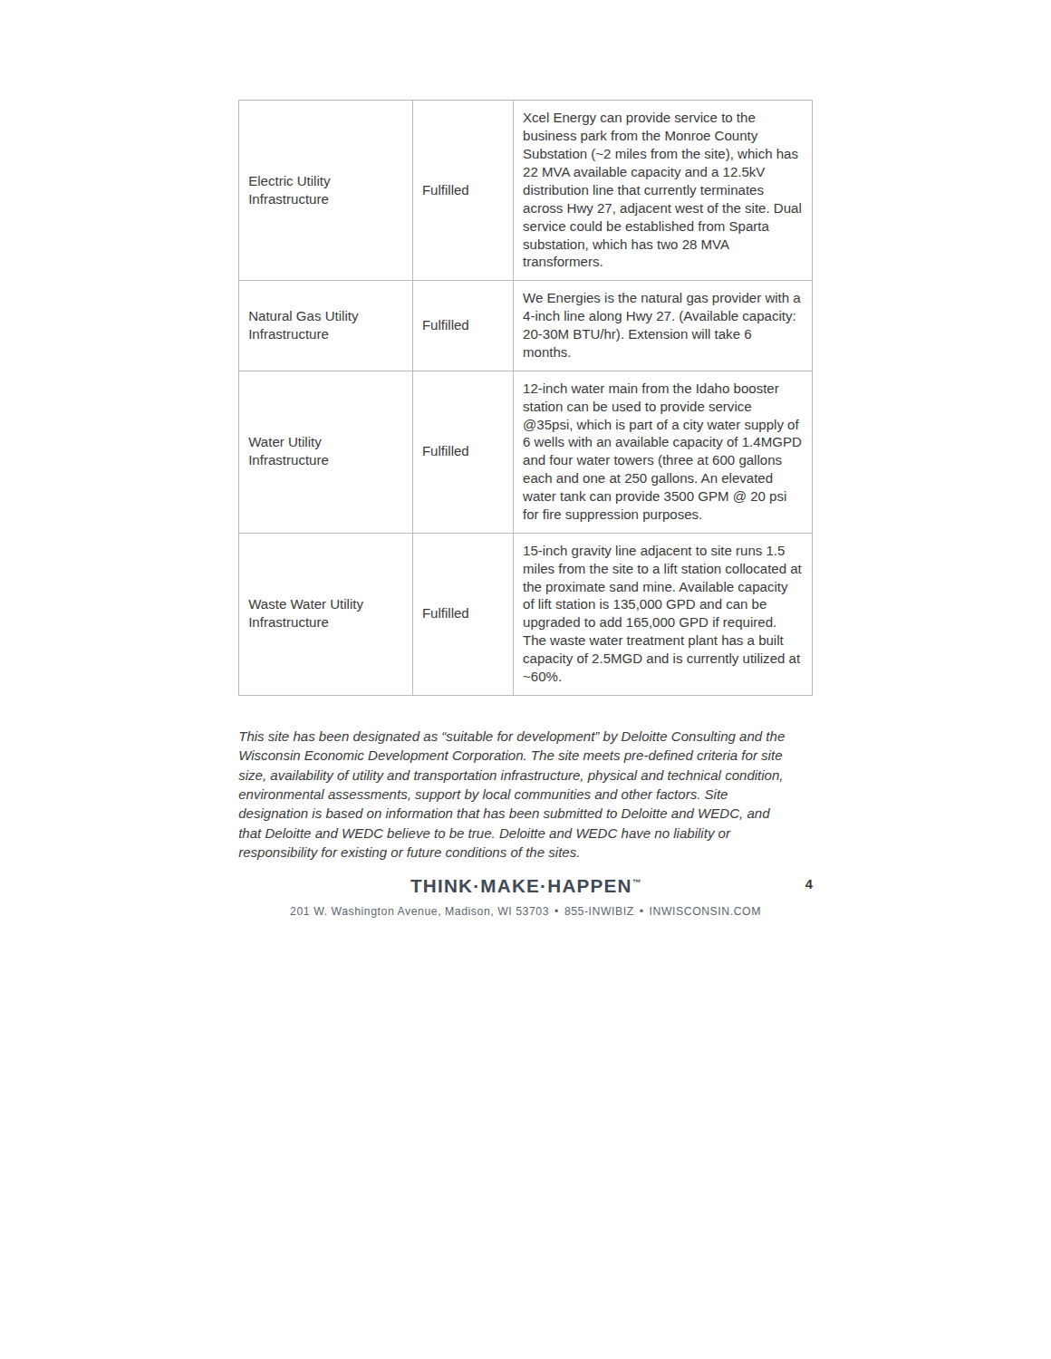| Electric Utility Infrastructure | Fulfilled | Xcel Energy can provide service to the business park from the Monroe County Substation (~2 miles from the site), which has 22 MVA available capacity and a 12.5kV distribution line that currently terminates across Hwy 27, adjacent west of the site. Dual service could be established from Sparta substation, which has two 28 MVA transformers. |
| Natural Gas Utility Infrastructure | Fulfilled | We Energies is the natural gas provider with a 4-inch line along Hwy 27. (Available capacity: 20-30M BTU/hr). Extension will take 6 months. |
| Water Utility Infrastructure | Fulfilled | 12-inch water main from the Idaho booster station can be used to provide service @35psi, which is part of a city water supply of 6 wells with an available capacity of 1.4MGPD and four water towers (three at 600 gallons each and one at 250 gallons. An elevated water tank can provide 3500 GPM @ 20 psi for fire suppression purposes. |
| Waste Water Utility Infrastructure | Fulfilled | 15-inch gravity line adjacent to site runs 1.5 miles from the site to a lift station collocated at the proximate sand mine. Available capacity of lift station is 135,000 GPD and can be upgraded to add 165,000 GPD if required. The waste water treatment plant has a built capacity of 2.5MGD and is currently utilized at ~60%. |
This site has been designated as “suitable for development” by Deloitte Consulting and the Wisconsin Economic Development Corporation. The site meets pre-defined criteria for site size, availability of utility and transportation infrastructure, physical and technical condition, environmental assessments, support by local communities and other factors. Site designation is based on information that has been submitted to Deloitte and WEDC, and that Deloitte and WEDC believe to be true. Deloitte and WEDC have no liability or responsibility for existing or future conditions of the sites.
4
THINK·MAKE·HAPPEN™
201 W. Washington Avenue, Madison, WI 53703•855-INWIBIZ•INWISCONSIN.COM